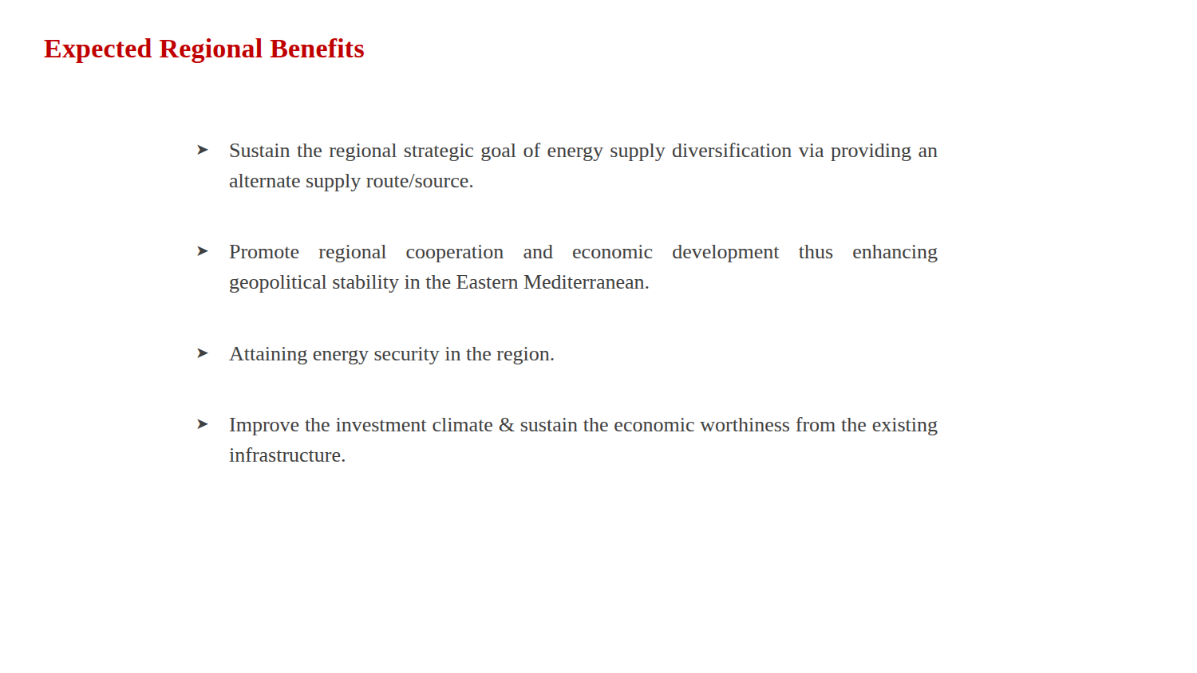Expected Regional Benefits
Sustain the regional strategic goal of energy supply diversification via providing an alternate supply route/source.
Promote regional cooperation and economic development thus enhancing geopolitical stability in the Eastern Mediterranean.
Attaining energy security in the region.
Improve the investment climate & sustain the economic worthiness from the existing infrastructure.